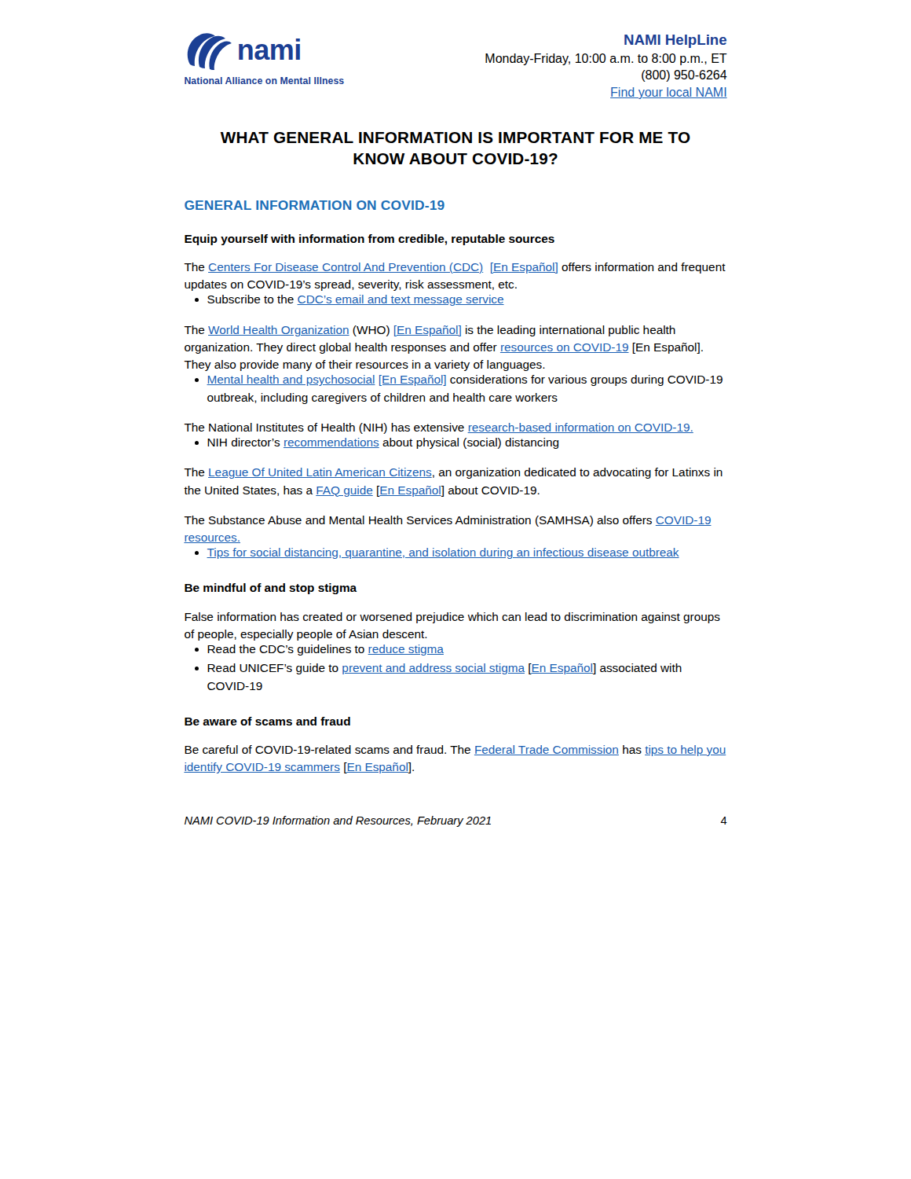nami
National Alliance on Mental Illness
NAMI HelpLine
Monday-Friday, 10:00 a.m. to 8:00 p.m., ET
(800) 950-6264
Find your local NAMI
WHAT GENERAL INFORMATION IS IMPORTANT FOR ME TO
KNOW ABOUT COVID-19?
GENERAL INFORMATION ON COVID-19
Equip yourself with information from credible, reputable sources
The Centers For Disease Control And Prevention (CDC) [En Español] offers information and frequent updates on COVID-19’s spread, severity, risk assessment, etc.
Subscribe to the CDC’s email and text message service
The World Health Organization (WHO) [En Español] is the leading international public health organization. They direct global health responses and offer resources on COVID-19 [En Español]. They also provide many of their resources in a variety of languages.
Mental health and psychosocial [En Español] considerations for various groups during COVID-19 outbreak, including caregivers of children and health care workers
The National Institutes of Health (NIH) has extensive research-based information on COVID-19.
NIH director’s recommendations about physical (social) distancing
The League Of United Latin American Citizens, an organization dedicated to advocating for Latinxs in the United States, has a FAQ guide [En Español] about COVID-19.
The Substance Abuse and Mental Health Services Administration (SAMHSA) also offers COVID-19 resources.
Tips for social distancing, quarantine, and isolation during an infectious disease outbreak
Be mindful of and stop stigma
False information has created or worsened prejudice which can lead to discrimination against groups of people, especially people of Asian descent.
Read the CDC’s guidelines to reduce stigma
Read UNICEF’s guide to prevent and address social stigma [En Español] associated with COVID-19
Be aware of scams and fraud
Be careful of COVID-19-related scams and fraud. The Federal Trade Commission has tips to help you identify COVID-19 scammers [En Español].
NAMI COVID-19 Information and Resources, February 2021 4